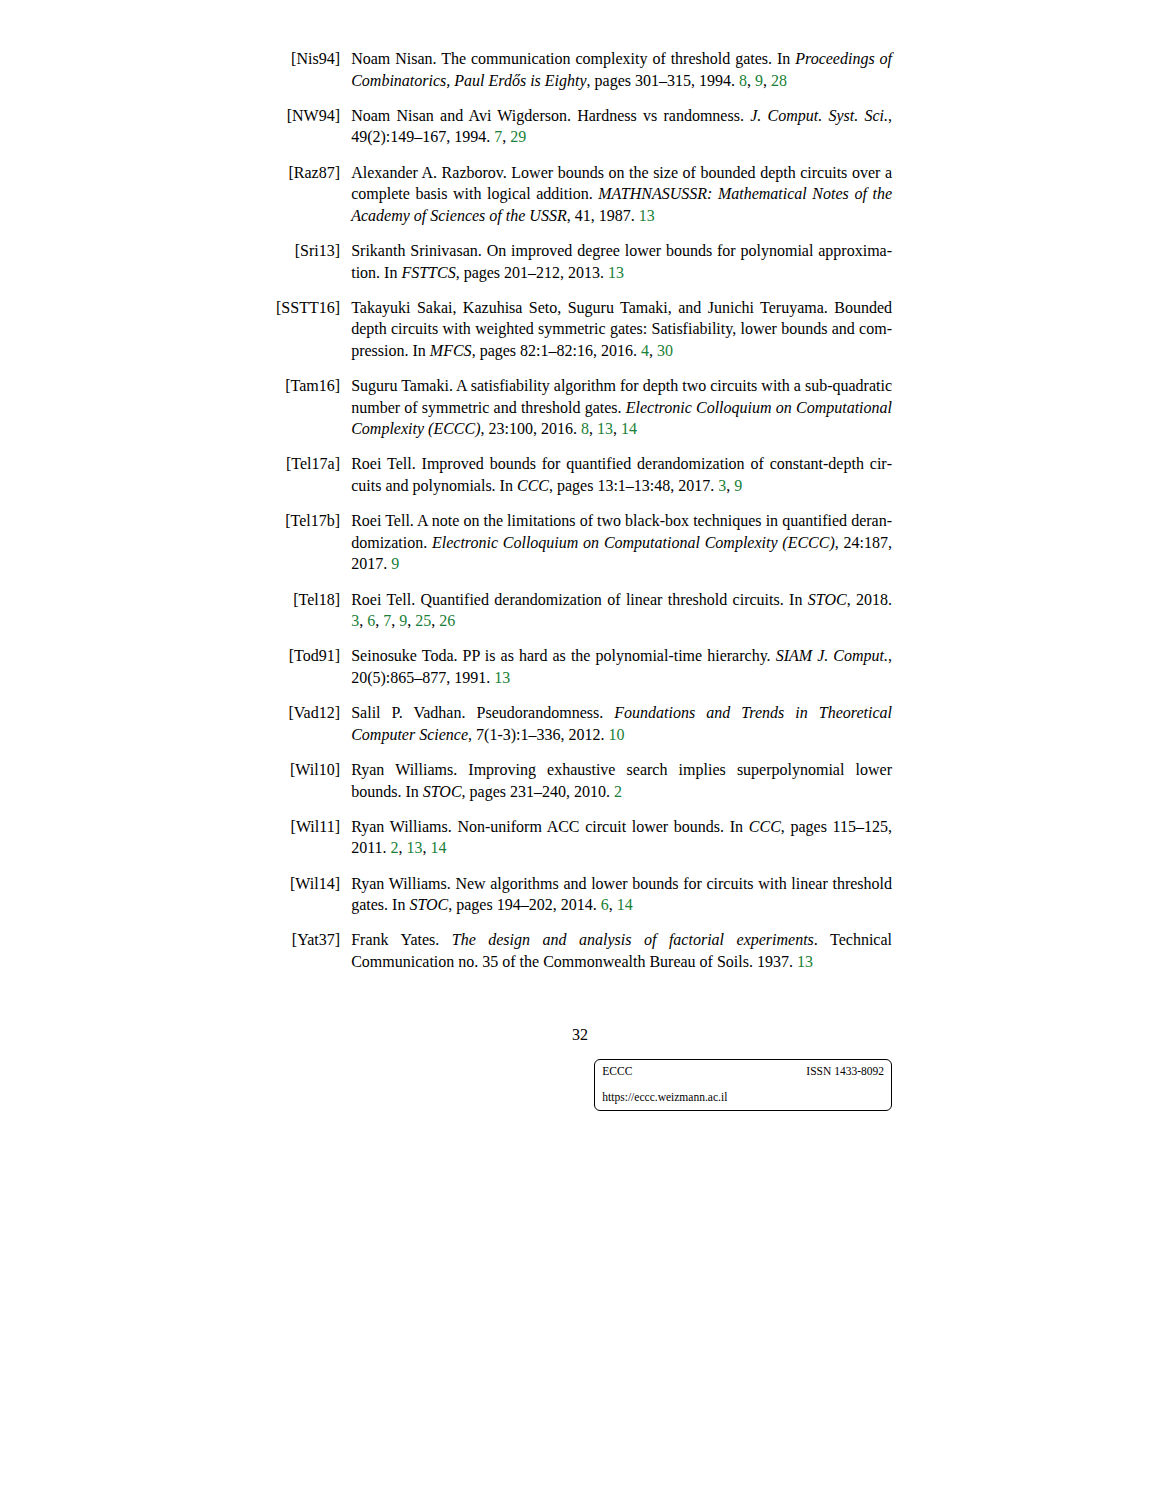[Nis94]
Noam Nisan. The communication complexity of threshold gates. In Proceedings of Combinatorics, Paul Erdős is Eighty, pages 301–315, 1994. 8, 9, 28
[NW94]
Noam Nisan and Avi Wigderson. Hardness vs randomness. J. Comput. Syst. Sci., 49(2):149–167, 1994. 7, 29
[Raz87]
Alexander A. Razborov. Lower bounds on the size of bounded depth circuits over a complete basis with logical addition. MATHNASUSSR: Mathematical Notes of the Academy of Sciences of the USSR, 41, 1987. 13
[Sri13]
Srikanth Srinivasan. On improved degree lower bounds for polynomial approximation. In FSTTCS, pages 201–212, 2013. 13
[SSTT16]
Takayuki Sakai, Kazuhisa Seto, Suguru Tamaki, and Junichi Teruyama. Bounded depth circuits with weighted symmetric gates: Satisfiability, lower bounds and compression. In MFCS, pages 82:1–82:16, 2016. 4, 30
[Tam16]
Suguru Tamaki. A satisfiability algorithm for depth two circuits with a sub-quadratic number of symmetric and threshold gates. Electronic Colloquium on Computational Complexity (ECCC), 23:100, 2016. 8, 13, 14
[Tel17a]
Roei Tell. Improved bounds for quantified derandomization of constant-depth circuits and polynomials. In CCC, pages 13:1–13:48, 2017. 3, 9
[Tel17b]
Roei Tell. A note on the limitations of two black-box techniques in quantified derandomization. Electronic Colloquium on Computational Complexity (ECCC), 24:187, 2017. 9
[Tel18]
Roei Tell. Quantified derandomization of linear threshold circuits. In STOC, 2018. 3, 6, 7, 9, 25, 26
[Tod91]
Seinosuke Toda. PP is as hard as the polynomial-time hierarchy. SIAM J. Comput., 20(5):865–877, 1991. 13
[Vad12]
Salil P. Vadhan. Pseudorandomness. Foundations and Trends in Theoretical Computer Science, 7(1-3):1–336, 2012. 10
[Wil10]
Ryan Williams. Improving exhaustive search implies superpolynomial lower bounds. In STOC, pages 231–240, 2010. 2
[Wil11]
Ryan Williams. Non-uniform ACC circuit lower bounds. In CCC, pages 115–125, 2011. 2, 13, 14
[Wil14]
Ryan Williams. New algorithms and lower bounds for circuits with linear threshold gates. In STOC, pages 194–202, 2014. 6, 14
[Yat37]
Frank Yates. The design and analysis of factorial experiments. Technical Communication no. 35 of the Commonwealth Bureau of Soils. 1937. 13
32
ECCC ISSN 1433-8092
https://eccc.weizmann.ac.il